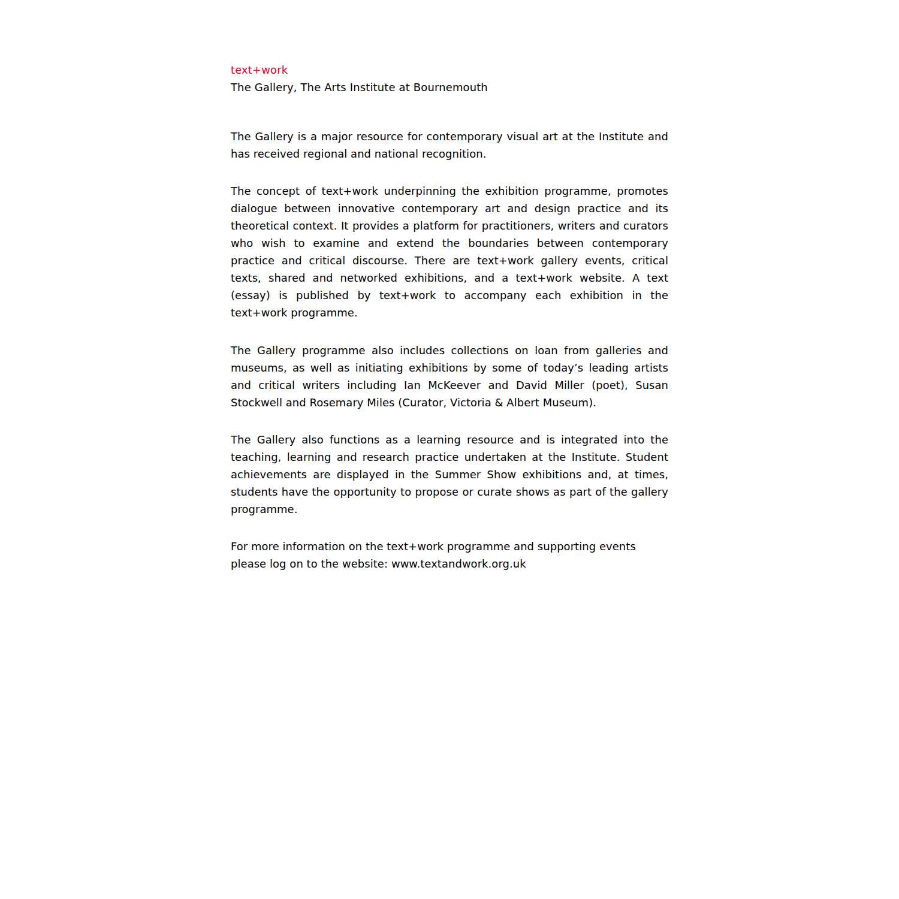text+work
The Gallery, The Arts Institute at Bournemouth
The Gallery is a major resource for contemporary visual art at the Institute and has received regional and national recognition.
The concept of text+work underpinning the exhibition programme, promotes dialogue between innovative contemporary art and design practice and its theoretical context. It provides a platform for practitioners, writers and curators who wish to examine and extend the boundaries between contemporary practice and critical discourse. There are text+work gallery events, critical texts, shared and networked exhibitions, and a text+work website. A text (essay) is published by text+work to accompany each exhibition in the text+work programme.
The Gallery programme also includes collections on loan from galleries and museums, as well as initiating exhibitions by some of today’s leading artists and critical writers including Ian McKeever and David Miller (poet), Susan Stockwell and Rosemary Miles (Curator, Victoria & Albert Museum).
The Gallery also functions as a learning resource and is integrated into the teaching, learning and research practice undertaken at the Institute. Student achievements are displayed in the Summer Show exhibitions and, at times, students have the opportunity to propose or curate shows as part of the gallery programme.
For more information on the text+work programme and supporting events
please log on to the website: www.textandwork.org.uk